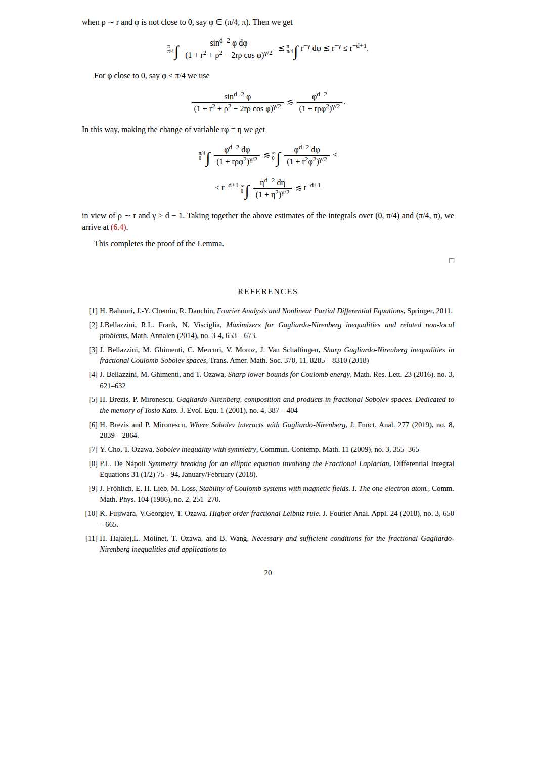when ρ ∼ r and φ is not close to 0, say φ ∈ (π/4, π). Then we get
ππ/4∫ sind−2 φ dφ(1 + r2 + ρ2 − 2rρ cos φ)γ/2 ≲ ππ/4∫ r−γ dφ ≲ r−γ ≤ r−d+1.
For φ close to 0, say φ ≤ π/4 we use
sind−2 φ(1 + r2 + ρ2 − 2rρ cos φ)γ/2 ≲ φd−2(1 + rρφ2)γ/2.
In this way, making the change of variable rφ = η we get
π/40∫ φd−2 dφ(1 + rρφ2)γ/2 ≲ ∞0∫ φd−2 dφ(1 + r2φ2)γ/2 ≤
≤ r−d+1 ∞0∫ ηd−2 dη(1 + η2)γ/2 ≲ r−d+1
in view of ρ ∼ r and γ > d − 1. Taking together the above estimates of the integrals over (0, π/4) and (π/4, π), we arrive at (6.4).
This completes the proof of the Lemma.
□
References
[1] H. Bahouri, J.-Y. Chemin, R. Danchin, Fourier Analysis and Nonlinear Partial Differential Equations, Springer, 2011.
[2] J.Bellazzini, R.L. Frank, N. Visciglia, Maximizers for Gagliardo-Nirenberg inequalities and related non-local problems, Math. Annalen (2014), no. 3-4, 653 – 673.
[3] J. Bellazzini, M. Ghimenti, C. Mercuri, V. Moroz, J. Van Schaftingen, Sharp Gagliardo-Nirenberg inequalities in fractional Coulomb-Sobolev spaces, Trans. Amer. Math. Soc. 370, 11, 8285 – 8310 (2018)
[4] J. Bellazzini, M. Ghimenti, and T. Ozawa, Sharp lower bounds for Coulomb energy, Math. Res. Lett. 23 (2016), no. 3, 621–632
[5] H. Brezis, P. Mironescu, Gagliardo-Nirenberg, composition and products in fractional Sobolev spaces. Dedicated to the memory of Tosio Kato. J. Evol. Equ. 1 (2001), no. 4, 387 – 404
[6] H. Brezis and P. Mironescu, Where Sobolev interacts with Gagliardo-Nirenberg, J. Funct. Anal. 277 (2019), no. 8, 2839 – 2864.
[7] Y. Cho, T. Ozawa, Sobolev inequality with symmetry, Commun. Contemp. Math. 11 (2009), no. 3, 355–365
[8] P.L. De Nápoli Symmetry breaking for an elliptic equation involving the Fractional Laplacian, Differential Integral Equations 31 (1/2) 75 - 94, January/February (2018).
[9] J. Fröhlich, E. H. Lieb, M. Loss, Stability of Coulomb systems with magnetic fields. I. The one-electron atom., Comm. Math. Phys. 104 (1986), no. 2, 251–270.
[10] K. Fujiwara, V.Georgiev, T. Ozawa, Higher order fractional Leibniz rule. J. Fourier Anal. Appl. 24 (2018), no. 3, 650 – 665.
[11] H. Hajaiej,L. Molinet, T. Ozawa, and B. Wang, Necessary and sufficient conditions for the fractional Gagliardo-Nirenberg inequalities and applications to
20